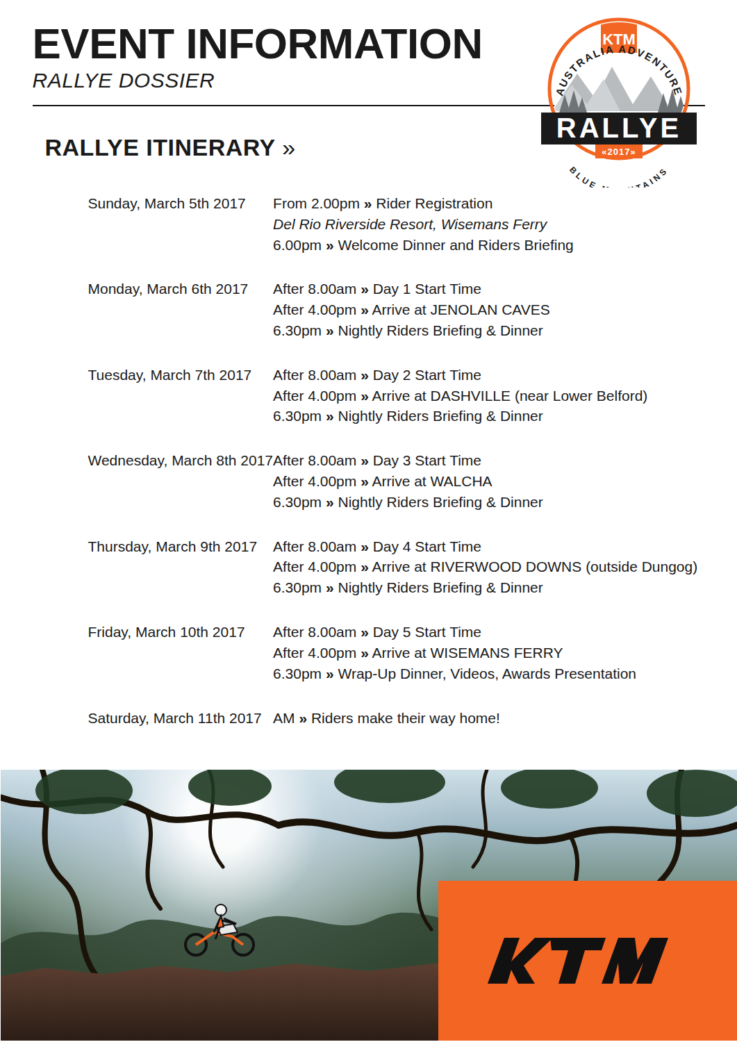Event Information
Rallye Dossier
KTM AUSTRALIA ADVENTURE RALLYE «2017» BLUE MOUNTAINS
Rallye Itinerary »
| Sunday, March 5th 2017 | From 2.00pm » Rider Registration Del Rio Riverside Resort, Wisemans Ferry 6.00pm » Welcome Dinner and Riders Briefing |
| Monday, March 6th 2017 | After 8.00am » Day 1 Start Time After 4.00pm » Arrive at JENOLAN CAVES 6.30pm » Nightly Riders Briefing & Dinner |
| Tuesday, March 7th 2017 | After 8.00am » Day 2 Start Time After 4.00pm » Arrive at DASHVILLE (near Lower Belford) 6.30pm » Nightly Riders Briefing & Dinner |
| Wednesday, March 8th 2017 | After 8.00am » Day 3 Start Time After 4.00pm » Arrive at WALCHA 6.30pm » Nightly Riders Briefing & Dinner |
| Thursday, March 9th 2017 | After 8.00am » Day 4 Start Time After 4.00pm » Arrive at RIVERWOOD DOWNS (outside Dungog) 6.30pm » Nightly Riders Briefing & Dinner |
| Friday, March 10th 2017 | After 8.00am » Day 5 Start Time After 4.00pm » Arrive at WISEMANS FERRY 6.30pm » Wrap-Up Dinner, Videos, Awards Presentation |
| Saturday, March 11th 2017 | AM » Riders make their way home! |